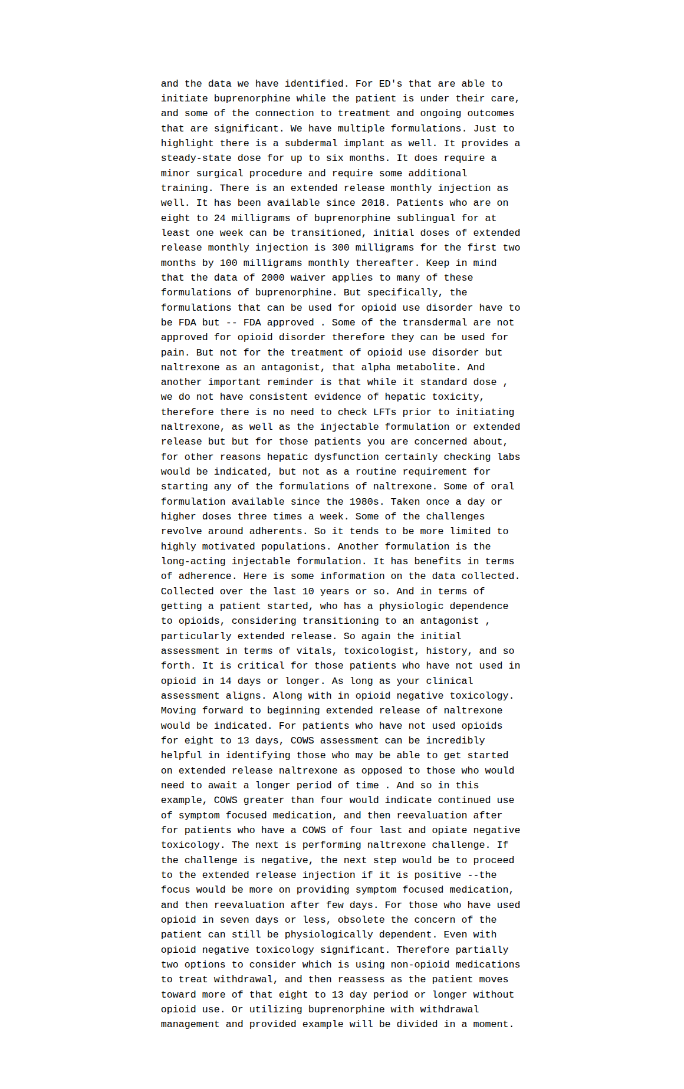and the data we have identified. For ED's that are able to initiate buprenorphine while the patient is under their care, and some of the connection to treatment and ongoing outcomes that are significant. We have multiple formulations. Just to highlight there is a subdermal implant as well. It provides a steady-state dose for up to six months. It does require a minor surgical procedure and require some additional training. There is an extended release monthly injection as well. It has been available since 2018. Patients who are on eight to 24 milligrams of buprenorphine sublingual for at least one week can be transitioned, initial doses of extended release monthly injection is 300 milligrams for the first two months by 100 milligrams monthly thereafter. Keep in mind that the data of 2000 waiver applies to many of these formulations of buprenorphine. But specifically, the formulations that can be used for opioid use disorder have to be FDA but -- FDA approved . Some of the transdermal are not approved for opioid disorder therefore they can be used for pain. But not for the treatment of opioid use disorder but naltrexone as an antagonist, that alpha metabolite. And another important reminder is that while it standard dose , we do not have consistent evidence of hepatic toxicity, therefore there is no need to check LFTs prior to initiating naltrexone, as well as the injectable formulation or extended release but but for those patients you are concerned about, for other reasons hepatic dysfunction certainly checking labs would be indicated, but not as a routine requirement for starting any of the formulations of naltrexone. Some of oral formulation available since the 1980s. Taken once a day or higher doses three times a week. Some of the challenges revolve around adherents. So it tends to be more limited to highly motivated populations. Another formulation is the long-acting injectable formulation. It has benefits in terms of adherence. Here is some information on the data collected. Collected over the last 10 years or so. And in terms of getting a patient started, who has a physiologic dependence to opioids, considering transitioning to an antagonist , particularly extended release. So again the initial assessment in terms of vitals, toxicologist, history, and so forth. It is critical for those patients who have not used in opioid in 14 days or longer. As long as your clinical assessment aligns. Along with in opioid negative toxicology. Moving forward to beginning extended release of naltrexone would be indicated. For patients who have not used opioids for eight to 13 days, COWS assessment can be incredibly helpful in identifying those who may be able to get started on extended release naltrexone as opposed to those who would need to await a longer period of time . And so in this example, COWS greater than four would indicate continued use of symptom focused medication, and then reevaluation after for patients who have a COWS of four last and opiate negative toxicology. The next is performing naltrexone challenge. If the challenge is negative, the next step would be to proceed to the extended release injection if it is positive --the focus would be more on providing symptom focused medication, and then reevaluation after few days. For those who have used opioid in seven days or less, obsolete the concern of the patient can still be physiologically dependent. Even with opioid negative toxicology significant. Therefore partially two options to consider which is using non-opioid medications to treat withdrawal, and then reassess as the patient moves toward more of that eight to 13 day period or longer without opioid use. Or utilizing buprenorphine with withdrawal management and provided example will be divided in a moment.